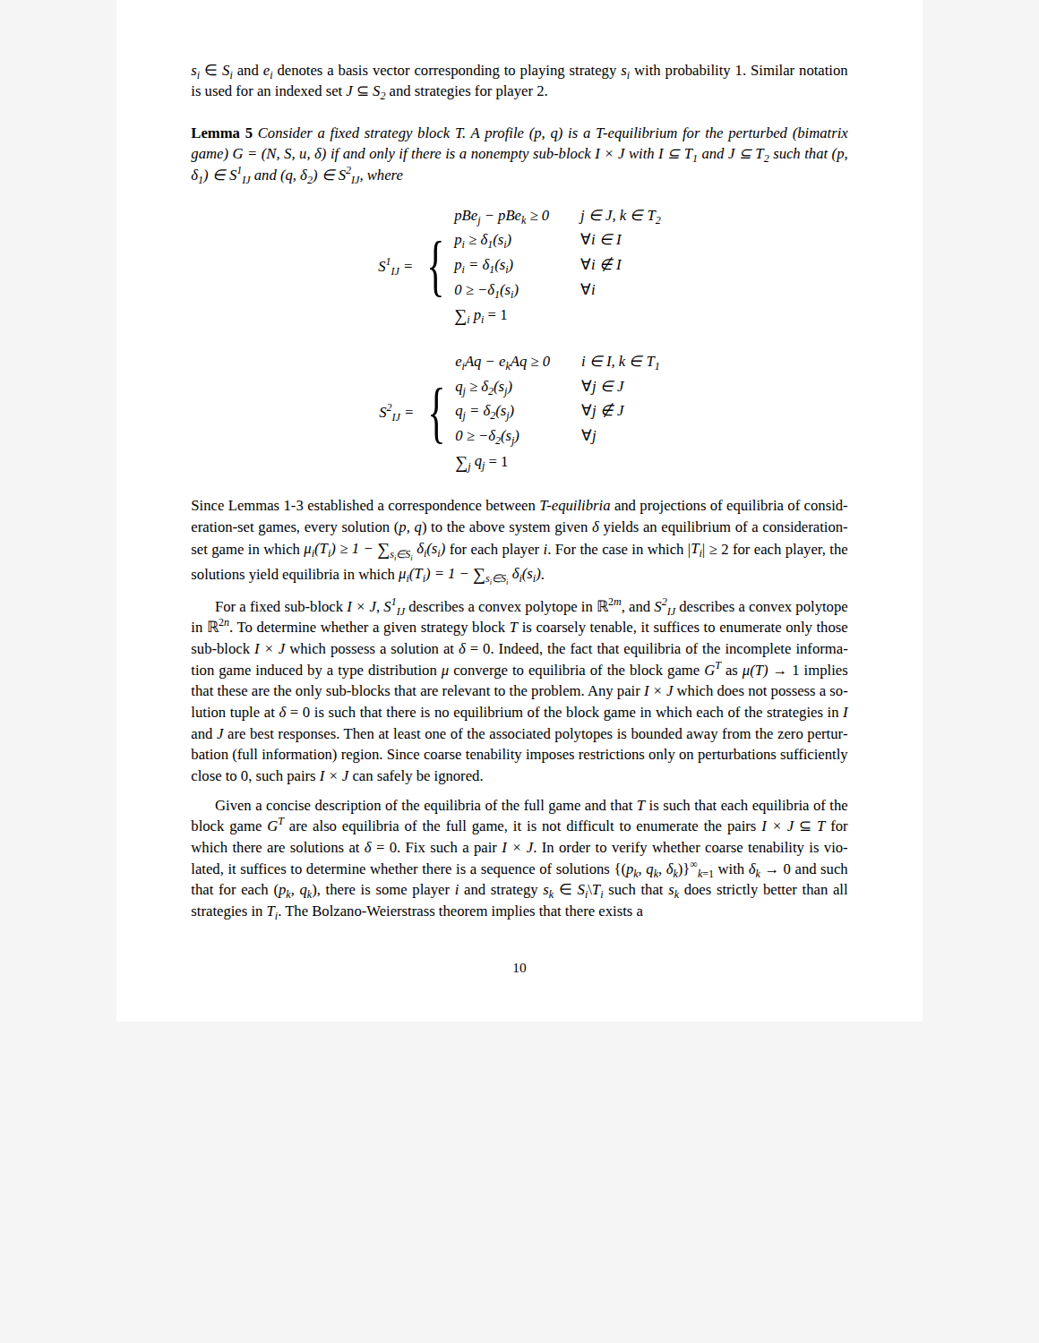si ∈ Si and ei denotes a basis vector corresponding to playing strategy si with probability 1. Similar notation is used for an indexed set J ⊆ S2 and strategies for player 2.
Lemma 5 Consider a fixed strategy block T. A profile (p, q) is a T-equilibrium for the perturbed (bimatrix game) G = (N, S, u, δ) if and only if there is a nonempty sub-block I × J with I ⊆ T1 and J ⊆ T2 such that (p, δ1) ∈ S1IJ and (q, δ2) ∈ S2IJ, where
S1IJ = {
| pBe j − pBe k ≥ 0 | j ∈ J, k ∈ T 2 |
| p i ≥ δ 1 (s i ) | ∀ i ∈ I |
| p i = δ 1 (s i ) | ∀ i ∉ I |
| 0 ≥ −δ 1 (s i ) | ∀ i |
| ∑ i p i = 1 | |
S2IJ = {
| e i Aq − e k Aq ≥ 0 | i ∈ I, k ∈ T 1 |
| q j ≥ δ 2 (s j ) | ∀ j ∈ J |
| q j = δ 2 (s j ) | ∀ j ∉ J |
| 0 ≥ −δ 2 (s j ) | ∀ j |
| ∑ j q j = 1 | |
Since Lemmas 1-3 established a correspondence between T-equilibria and projections of equilibria of consideration-set games, every solution (p, q) to the above system given δ yields an equilibrium of a consideration-set game in which μi(Ti) ≥ 1 − ∑si∈Si δi(si) for each player i. For the case in which |Ti| ≥ 2 for each player, the solutions yield equilibria in which μi(Ti) = 1 − ∑si∈Si δi(si).
For a fixed sub-block I × J, S1IJ describes a convex polytope in ℝ2m, and S2IJ describes a convex polytope in ℝ2n. To determine whether a given strategy block T is coarsely tenable, it suffices to enumerate only those sub-block I × J which possess a solution at δ = 0. Indeed, the fact that equilibria of the incomplete information game induced by a type distribution μ converge to equilibria of the block game GT as μ(T) → 1 implies that these are the only sub-blocks that are relevant to the problem. Any pair I × J which does not possess a solution tuple at δ = 0 is such that there is no equilibrium of the block game in which each of the strategies in I and J are best responses. Then at least one of the associated polytopes is bounded away from the zero perturbation (full information) region. Since coarse tenability imposes restrictions only on perturbations sufficiently close to 0, such pairs I × J can safely be ignored.
Given a concise description of the equilibria of the full game and that T is such that each equilibria of the block game GT are also equilibria of the full game, it is not difficult to enumerate the pairs I × J ⊆ T for which there are solutions at δ = 0. Fix such a pair I × J. In order to verify whether coarse tenability is violated, it suffices to determine whether there is a sequence of solutions {(pk, qk, δk)}∞k=1 with δk → 0 and such that for each (pk, qk), there is some player i and strategy sk ∈ Si\Ti such that sk does strictly better than all strategies in Ti. The Bolzano-Weierstrass theorem implies that there exists a
10